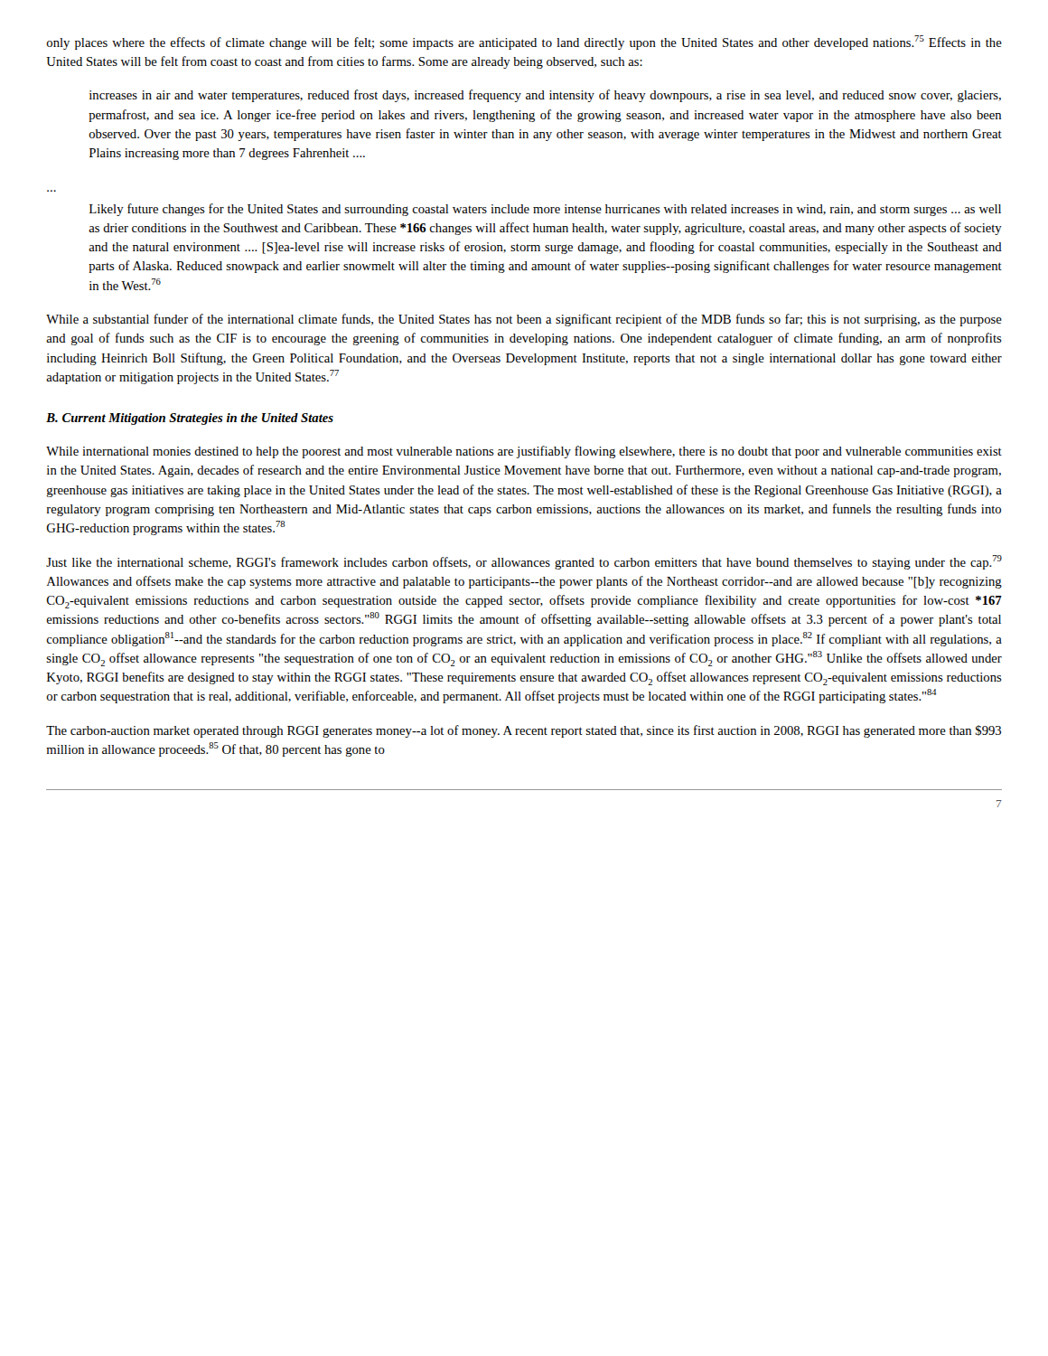only places where the effects of climate change will be felt; some impacts are anticipated to land directly upon the United States and other developed nations.75 Effects in the United States will be felt from coast to coast and from cities to farms. Some are already being observed, such as:
increases in air and water temperatures, reduced frost days, increased frequency and intensity of heavy downpours, a rise in sea level, and reduced snow cover, glaciers, permafrost, and sea ice. A longer ice-free period on lakes and rivers, lengthening of the growing season, and increased water vapor in the atmosphere have also been observed. Over the past 30 years, temperatures have risen faster in winter than in any other season, with average winter temperatures in the Midwest and northern Great Plains increasing more than 7 degrees Fahrenheit ....
...
Likely future changes for the United States and surrounding coastal waters include more intense hurricanes with related increases in wind, rain, and storm surges ... as well as drier conditions in the Southwest and Caribbean. These *166 changes will affect human health, water supply, agriculture, coastal areas, and many other aspects of society and the natural environment .... [S]ea-level rise will increase risks of erosion, storm surge damage, and flooding for coastal communities, especially in the Southeast and parts of Alaska. Reduced snowpack and earlier snowmelt will alter the timing and amount of water supplies--posing significant challenges for water resource management in the West.76
While a substantial funder of the international climate funds, the United States has not been a significant recipient of the MDB funds so far; this is not surprising, as the purpose and goal of funds such as the CIF is to encourage the greening of communities in developing nations. One independent cataloguer of climate funding, an arm of nonprofits including Heinrich Boll Stiftung, the Green Political Foundation, and the Overseas Development Institute, reports that not a single international dollar has gone toward either adaptation or mitigation projects in the United States.77
B. Current Mitigation Strategies in the United States
While international monies destined to help the poorest and most vulnerable nations are justifiably flowing elsewhere, there is no doubt that poor and vulnerable communities exist in the United States. Again, decades of research and the entire Environmental Justice Movement have borne that out. Furthermore, even without a national cap-and-trade program, greenhouse gas initiatives are taking place in the United States under the lead of the states. The most well-established of these is the Regional Greenhouse Gas Initiative (RGGI), a regulatory program comprising ten Northeastern and Mid-Atlantic states that caps carbon emissions, auctions the allowances on its market, and funnels the resulting funds into GHG-reduction programs within the states.78
Just like the international scheme, RGGI's framework includes carbon offsets, or allowances granted to carbon emitters that have bound themselves to staying under the cap.79 Allowances and offsets make the cap systems more attractive and palatable to participants--the power plants of the Northeast corridor--and are allowed because "[b]y recognizing CO2-equivalent emissions reductions and carbon sequestration outside the capped sector, offsets provide compliance flexibility and create opportunities for low-cost *167 emissions reductions and other co-benefits across sectors."80 RGGI limits the amount of offsetting available--setting allowable offsets at 3.3 percent of a power plant's total compliance obligation81--and the standards for the carbon reduction programs are strict, with an application and verification process in place.82 If compliant with all regulations, a single CO2 offset allowance represents "the sequestration of one ton of CO2 or an equivalent reduction in emissions of CO2 or another GHG."83 Unlike the offsets allowed under Kyoto, RGGI benefits are designed to stay within the RGGI states. "These requirements ensure that awarded CO2 offset allowances represent CO2-equivalent emissions reductions or carbon sequestration that is real, additional, verifiable, enforceable, and permanent. All offset projects must be located within one of the RGGI participating states."84
The carbon-auction market operated through RGGI generates money--a lot of money. A recent report stated that, since its first auction in 2008, RGGI has generated more than $993 million in allowance proceeds.85 Of that, 80 percent has gone to
7